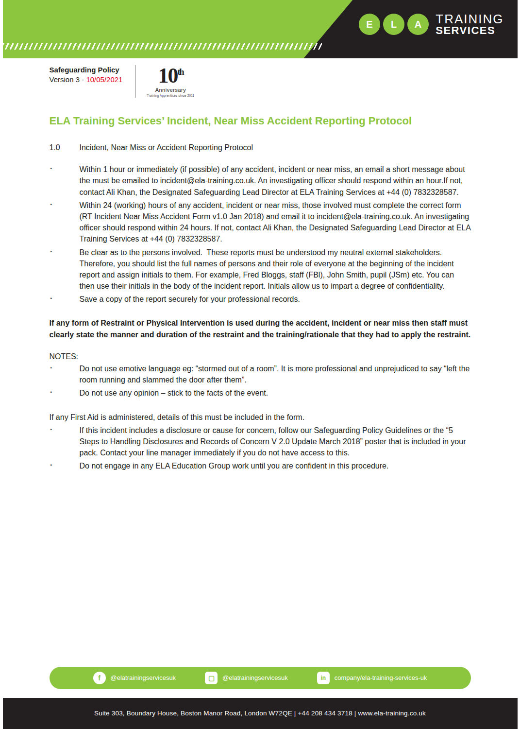ELA
TRAINING SERVICES
Safeguarding Policy
Version 3 - 10/05/2021
10th
Anniversary
Training Apprentices since 2011
ELA Training Services’ Incident, Near Miss Accident Reporting Protocol
1.0 Incident, Near Miss or Accident Reporting Protocol
Within 1 hour or immediately (if possible) of any accident, incident or near miss, an email a short message about the must be emailed to incident@ela-training.co.uk. An investigating officer should respond within an hour.If not, contact Ali Khan, the Designated Safeguarding Lead Director at ELA Training Services at +44 (0) 7832328587.
Within 24 (working) hours of any accident, incident or near miss, those involved must complete the correct form (RT Incident Near Miss Accident Form v1.0 Jan 2018) and email it to incident@ela-training.co.uk. An investigating officer should respond within 24 hours. If not, contact Ali Khan, the Designated Safeguarding Lead Director at ELA Training Services at +44 (0) 7832328587.
Be clear as to the persons involved. These reports must be understood my neutral external stakeholders. Therefore, you should list the full names of persons and their role of everyone at the beginning of the incident report and assign initials to them. For example, Fred Bloggs, staff (FBl), John Smith, pupil (JSm) etc. You can then use their initials in the body of the incident report. Initials allow us to impart a degree of confidentiality.
Save a copy of the report securely for your professional records.
If any form of Restraint or Physical Intervention is used during the accident, incident or near miss then staff must clearly state the manner and duration of the restraint and the training/rationale that they had to apply the restraint.
NOTES:
Do not use emotive language eg: “stormed out of a room”. It is more professional and unprejudiced to say “left the room running and slammed the door after them”.
Do not use any opinion – stick to the facts of the event.
If any First Aid is administered, details of this must be included in the form.
If this incident includes a disclosure or cause for concern, follow our Safeguarding Policy Guidelines or the “5 Steps to Handling Disclosures and Records of Concern V 2.0 Update March 2018” poster that is included in your pack. Contact your line manager immediately if you do not have access to this.
Do not engage in any ELA Education Group work until you are confident in this procedure.
f@elatrainingservicesuk
▢@elatrainingservicesuk
in company/ela-training-services-uk
Suite 303, Boundary House, Boston Manor Road, London W72QE | +44 208 434 3718 | www.ela-training.co.uk